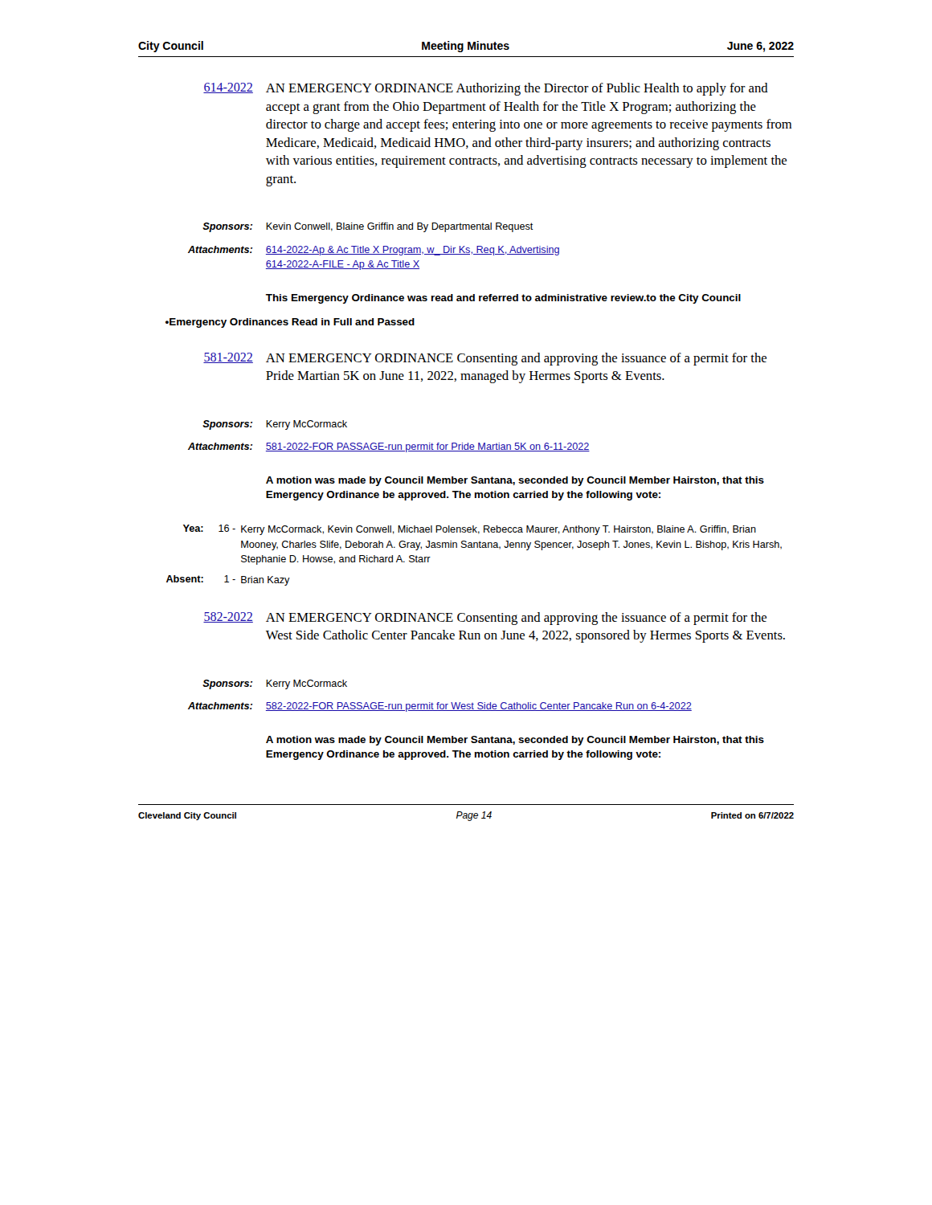City Council
Meeting Minutes
June 6, 2022
614-2022
AN EMERGENCY ORDINANCE Authorizing the Director of Public Health to apply for and accept a grant from the Ohio Department of Health for the Title X Program; authorizing the director to charge and accept fees; entering into one or more agreements to receive payments from Medicare, Medicaid, Medicaid HMO, and other third-party insurers; and authorizing contracts with various entities, requirement contracts, and advertising contracts necessary to implement the grant.
Sponsors:
Kevin Conwell, Blaine Griffin and By Departmental Request
Attachments:
614-2022-Ap & Ac Title X Program, w_ Dir Ks, Req K, Advertising 614-2022-A-FILE - Ap & Ac Title X
This Emergency Ordinance was read and referred to administrative review.to the City Council
•Emergency Ordinances Read in Full and Passed
581-2022
AN EMERGENCY ORDINANCE Consenting and approving the issuance of a permit for the Pride Martian 5K on June 11, 2022, managed by Hermes Sports & Events.
Sponsors:
Kerry McCormack
Attachments:
581-2022-FOR PASSAGE-run permit for Pride Martian 5K on 6-11-2022
A motion was made by Council Member Santana, seconded by Council Member Hairston, that this Emergency Ordinance be approved. The motion carried by the following vote:
Yea:
16 -
Kerry McCormack, Kevin Conwell, Michael Polensek, Rebecca Maurer, Anthony T. Hairston, Blaine A. Griffin, Brian Mooney, Charles Slife, Deborah A. Gray, Jasmin Santana, Jenny Spencer, Joseph T. Jones, Kevin L. Bishop, Kris Harsh, Stephanie D. Howse, and Richard A. Starr
Absent:
1 -
Brian Kazy
582-2022
AN EMERGENCY ORDINANCE Consenting and approving the issuance of a permit for the West Side Catholic Center Pancake Run on June 4, 2022, sponsored by Hermes Sports & Events.
Sponsors:
Kerry McCormack
Attachments:
582-2022-FOR PASSAGE-run permit for West Side Catholic Center Pancake Run on 6-4-2022
A motion was made by Council Member Santana, seconded by Council Member Hairston, that this Emergency Ordinance be approved. The motion carried by the following vote:
Cleveland City Council
Page 14
Printed on 6/7/2022